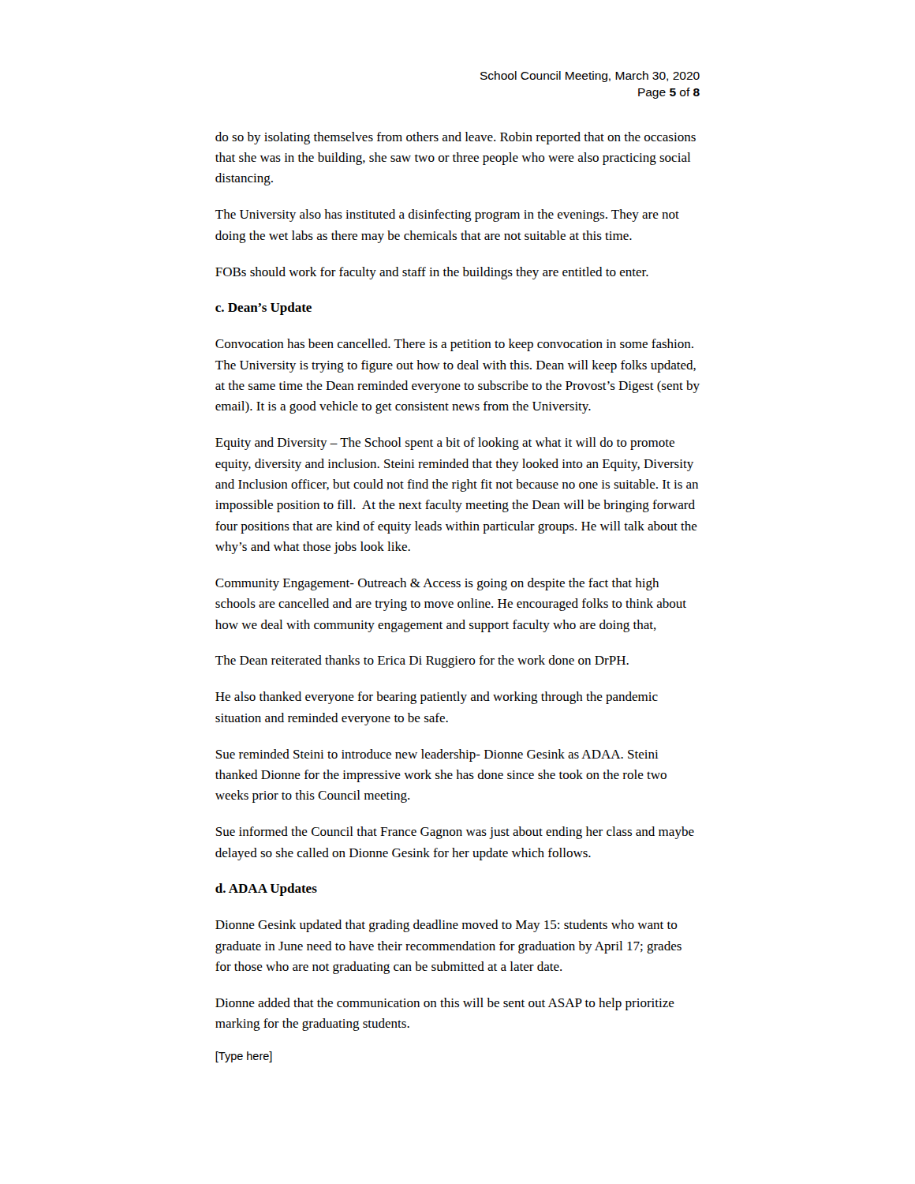School Council Meeting, March 30, 2020 Page 5 of 8
do so by isolating themselves from others and leave. Robin reported that on the occasions that she was in the building, she saw two or three people who were also practicing social distancing.
The University also has instituted a disinfecting program in the evenings. They are not doing the wet labs as there may be chemicals that are not suitable at this time.
FOBs should work for faculty and staff in the buildings they are entitled to enter.
c. Dean’s Update
Convocation has been cancelled. There is a petition to keep convocation in some fashion. The University is trying to figure out how to deal with this. Dean will keep folks updated, at the same time the Dean reminded everyone to subscribe to the Provost’s Digest (sent by email). It is a good vehicle to get consistent news from the University.
Equity and Diversity – The School spent a bit of looking at what it will do to promote equity, diversity and inclusion. Steini reminded that they looked into an Equity, Diversity and Inclusion officer, but could not find the right fit not because no one is suitable. It is an impossible position to fill. At the next faculty meeting the Dean will be bringing forward four positions that are kind of equity leads within particular groups. He will talk about the why’s and what those jobs look like.
Community Engagement- Outreach & Access is going on despite the fact that high schools are cancelled and are trying to move online. He encouraged folks to think about how we deal with community engagement and support faculty who are doing that,
The Dean reiterated thanks to Erica Di Ruggiero for the work done on DrPH.
He also thanked everyone for bearing patiently and working through the pandemic situation and reminded everyone to be safe.
Sue reminded Steini to introduce new leadership- Dionne Gesink as ADAA. Steini thanked Dionne for the impressive work she has done since she took on the role two weeks prior to this Council meeting.
Sue informed the Council that France Gagnon was just about ending her class and maybe delayed so she called on Dionne Gesink for her update which follows.
d. ADAA Updates
Dionne Gesink updated that grading deadline moved to May 15: students who want to graduate in June need to have their recommendation for graduation by April 17; grades for those who are not graduating can be submitted at a later date.
Dionne added that the communication on this will be sent out ASAP to help prioritize marking for the graduating students.
[Type here]